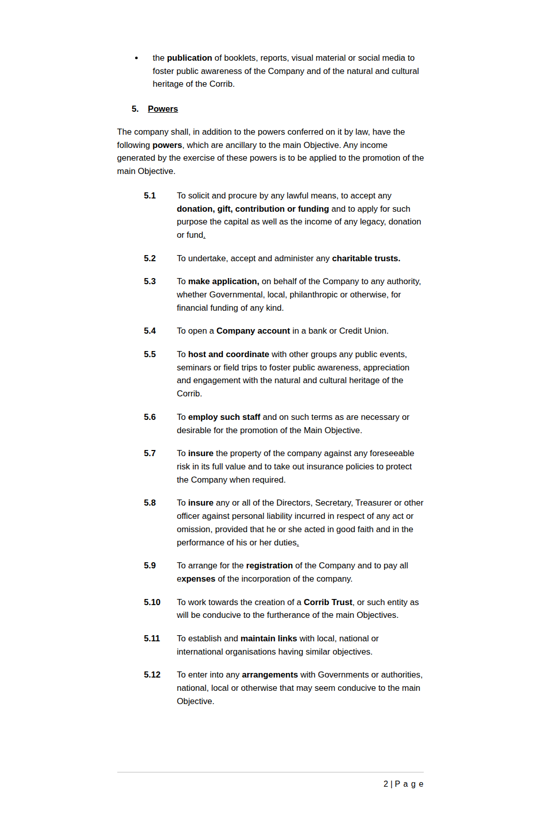the publication of booklets, reports, visual material or social media to foster public awareness of the Company and of the natural and cultural heritage of the Corrib.
5. Powers
The company shall, in addition to the powers conferred on it by law, have the following powers, which are ancillary to the main Objective. Any income generated by the exercise of these powers is to be applied to the promotion of the main Objective.
5.1 To solicit and procure by any lawful means, to accept any donation, gift, contribution or funding and to apply for such purpose the capital as well as the income of any legacy, donation or fund.
5.2 To undertake, accept and administer any charitable trusts.
5.3 To make application, on behalf of the Company to any authority, whether Governmental, local, philanthropic or otherwise, for financial funding of any kind.
5.4 To open a Company account in a bank or Credit Union.
5.5 To host and coordinate with other groups any public events, seminars or field trips to foster public awareness, appreciation and engagement with the natural and cultural heritage of the Corrib.
5.6 To employ such staff and on such terms as are necessary or desirable for the promotion of the Main Objective.
5.7 To insure the property of the company against any foreseeable risk in its full value and to take out insurance policies to protect the Company when required.
5.8 To insure any or all of the Directors, Secretary, Treasurer or other officer against personal liability incurred in respect of any act or omission, provided that he or she acted in good faith and in the performance of his or her duties.
5.9 To arrange for the registration of the Company and to pay all expenses of the incorporation of the company.
5.10 To work towards the creation of a Corrib Trust, or such entity as will be conducive to the furtherance of the main Objectives.
5.11 To establish and maintain links with local, national or international organisations having similar objectives.
5.12 To enter into any arrangements with Governments or authorities, national, local or otherwise that may seem conducive to the main Objective.
2 | P a g e